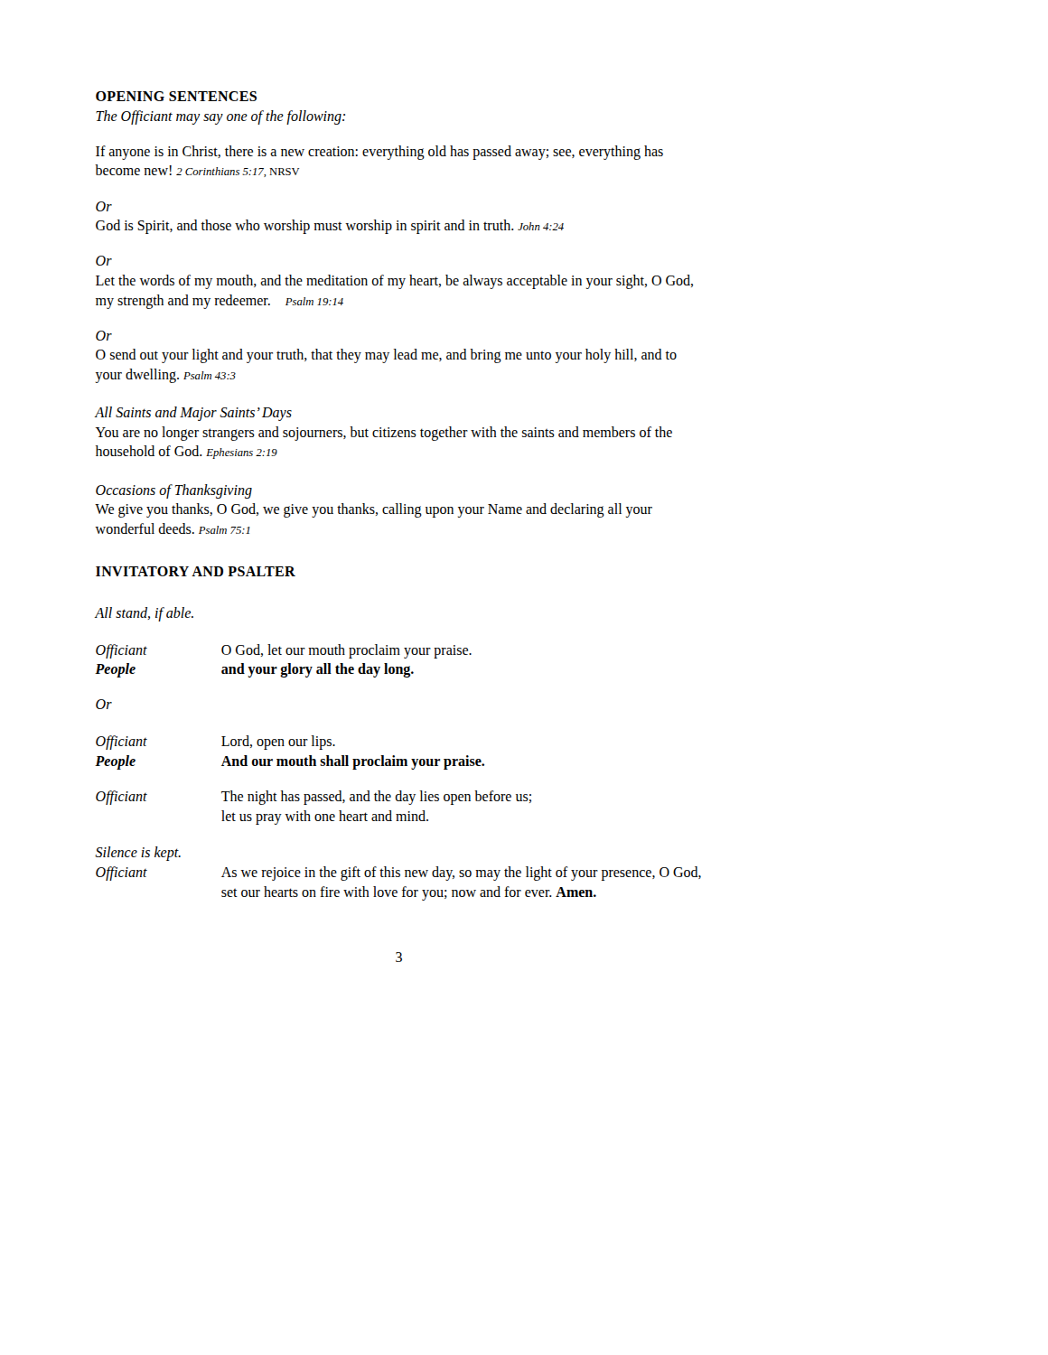OPENING SENTENCES
The Officiant may say one of the following:
If anyone is in Christ, there is a new creation: everything old has passed away; see, everything has become new! 2 Corinthians 5:17, NRSV
Or
God is Spirit, and those who worship must worship in spirit and in truth. John 4:24
Or
Let the words of my mouth, and the meditation of my heart, be always acceptable in your sight, O God, my strength and my redeemer. Psalm 19:14
Or
O send out your light and your truth, that they may lead me, and bring me unto your holy hill, and to your dwelling. Psalm 43:3
All Saints and Major Saints’ Days
You are no longer strangers and sojourners, but citizens together with the saints and members of the household of God. Ephesians 2:19
Occasions of Thanksgiving
We give you thanks, O God, we give you thanks, calling upon your Name and declaring all your wonderful deeds. Psalm 75:1
INVITATORY AND PSALTER
All stand, if able.
| Officiant | O God, let our mouth proclaim your praise. |
| People | and your glory all the day long. |
Or
| Officiant | Lord, open our lips. |
| People | And our mouth shall proclaim your praise. |
| Officiant | The night has passed, and the day lies open before us; let us pray with one heart and mind. |
Silence is kept.
| Officiant | As we rejoice in the gift of this new day, so may the light of your presence, O God, set our hearts on fire with love for you; now and for ever. Amen. |
3